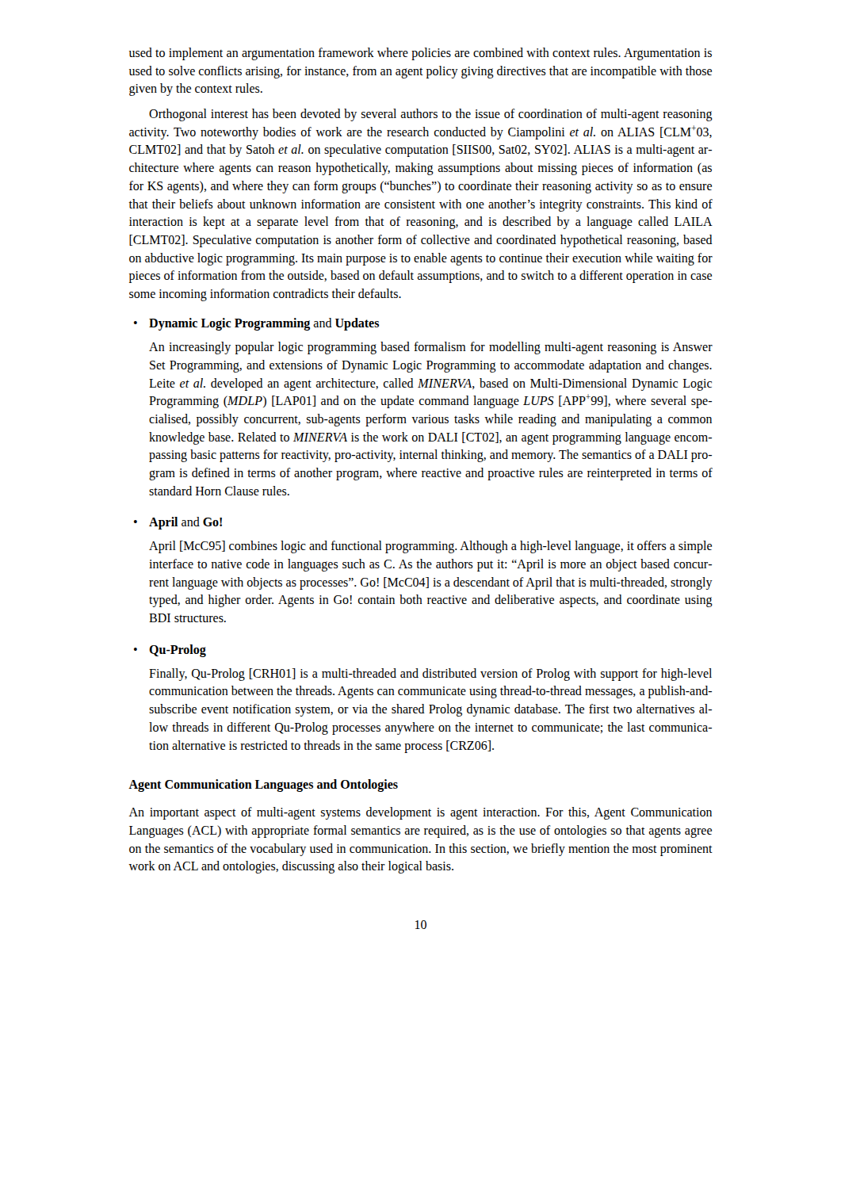used to implement an argumentation framework where policies are combined with context rules. Argumentation is used to solve conflicts arising, for instance, from an agent policy giving directives that are incompatible with those given by the context rules.
Orthogonal interest has been devoted by several authors to the issue of coordination of multi-agent reasoning activity. Two noteworthy bodies of work are the research conducted by Ciampolini et al. on ALIAS [CLM+03, CLMT02] and that by Satoh et al. on speculative computation [SIIS00, Sat02, SY02]. ALIAS is a multi-agent architecture where agents can reason hypothetically, making assumptions about missing pieces of information (as for KS agents), and where they can form groups (“bunches”) to coordinate their reasoning activity so as to ensure that their beliefs about unknown information are consistent with one another’s integrity constraints. This kind of interaction is kept at a separate level from that of reasoning, and is described by a language called LAILA [CLMT02]. Speculative computation is another form of collective and coordinated hypothetical reasoning, based on abductive logic programming. Its main purpose is to enable agents to continue their execution while waiting for pieces of information from the outside, based on default assumptions, and to switch to a different operation in case some incoming information contradicts their defaults.
Dynamic Logic Programming and Updates
An increasingly popular logic programming based formalism for modelling multi-agent reasoning is Answer Set Programming, and extensions of Dynamic Logic Programming to accommodate adaptation and changes. Leite et al. developed an agent architecture, called MINERVA, based on Multi-Dimensional Dynamic Logic Programming (MDLP) [LAP01] and on the update command language LUPS [APP+99], where several specialised, possibly concurrent, sub-agents perform various tasks while reading and manipulating a common knowledge base. Related to MINERVA is the work on DALI [CT02], an agent programming language encompassing basic patterns for reactivity, pro-activity, internal thinking, and memory. The semantics of a DALI program is defined in terms of another program, where reactive and proactive rules are reinterpreted in terms of standard Horn Clause rules.
April and Go!
April [McC95] combines logic and functional programming. Although a high-level language, it offers a simple interface to native code in languages such as C. As the authors put it: “April is more an object based concurrent language with objects as processes”. Go! [McC04] is a descendant of April that is multi-threaded, strongly typed, and higher order. Agents in Go! contain both reactive and deliberative aspects, and coordinate using BDI structures.
Qu-Prolog
Finally, Qu-Prolog [CRH01] is a multi-threaded and distributed version of Prolog with support for high-level communication between the threads. Agents can communicate using thread-to-thread messages, a publish-and-subscribe event notification system, or via the shared Prolog dynamic database. The first two alternatives allow threads in different Qu-Prolog processes anywhere on the internet to communicate; the last communication alternative is restricted to threads in the same process [CRZ06].
Agent Communication Languages and Ontologies
An important aspect of multi-agent systems development is agent interaction. For this, Agent Communication Languages (ACL) with appropriate formal semantics are required, as is the use of ontologies so that agents agree on the semantics of the vocabulary used in communication. In this section, we briefly mention the most prominent work on ACL and ontologies, discussing also their logical basis.
10